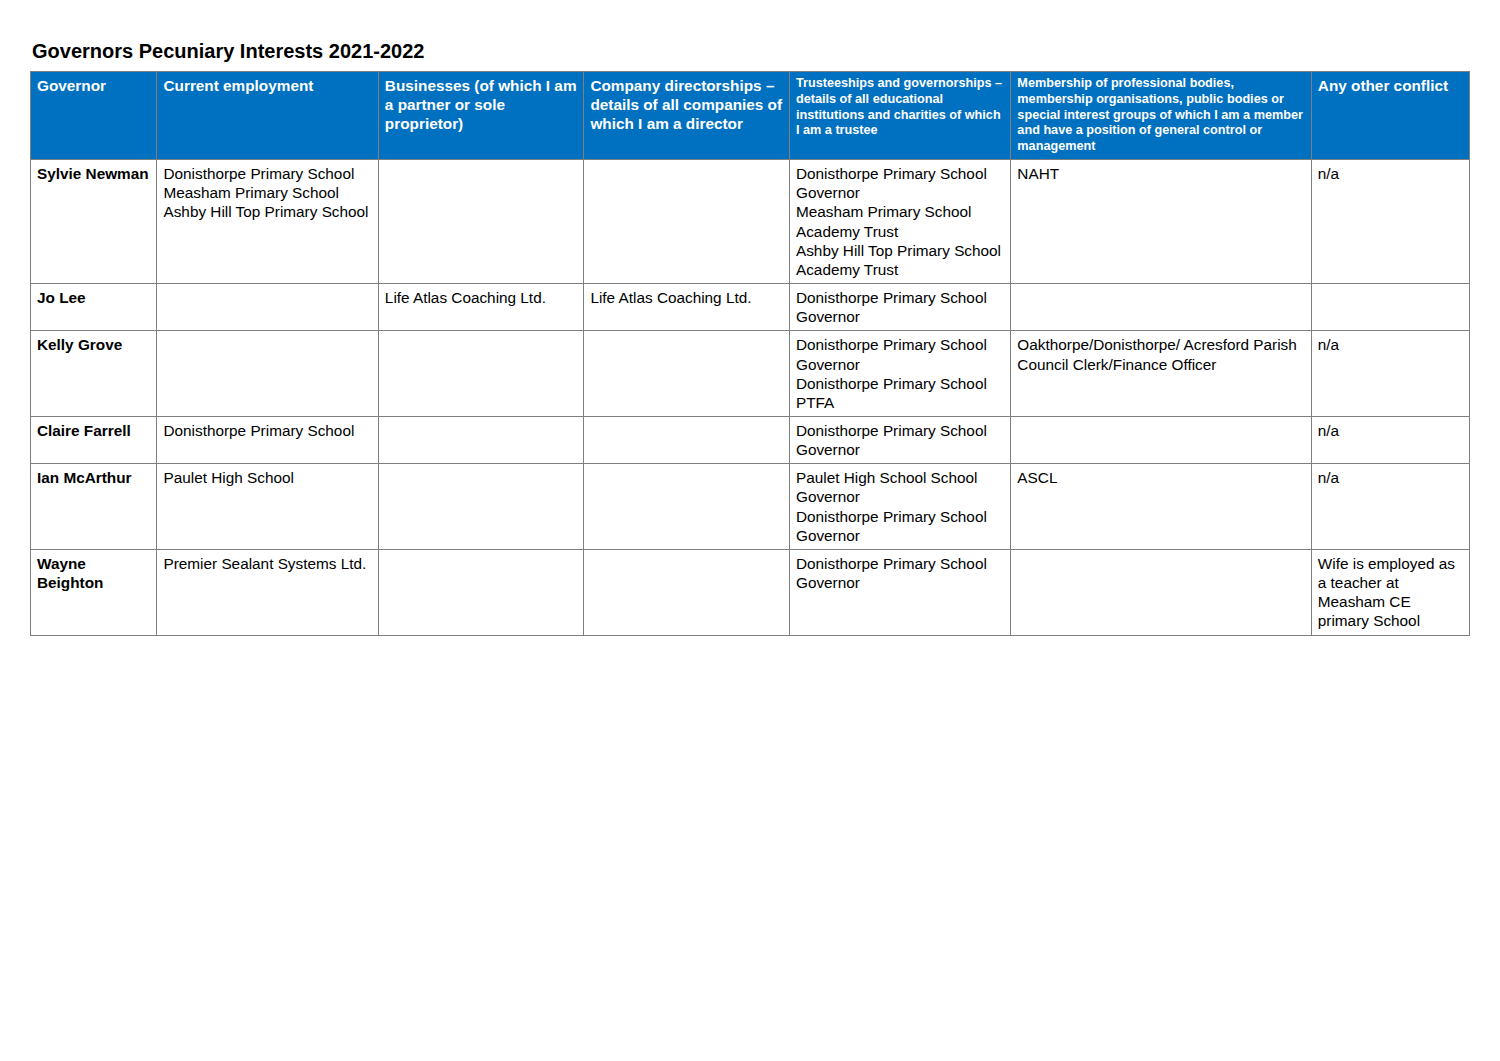Governors Pecuniary Interests 2021-2022
| Governor | Current employment | Businesses (of which I am a partner or sole proprietor) | Company directorships – details of all companies of which I am a director | Trusteeships and governorships – details of all educational institutions and charities of which I am a trustee | Membership of professional bodies, membership organisations, public bodies or special interest groups of which I am a member and have a position of general control or management | Any other conflict |
| --- | --- | --- | --- | --- | --- | --- |
| Sylvie Newman | Donisthorpe Primary School Measham Primary School Ashby Hill Top Primary School | | | Donisthorpe Primary School Governor Measham Primary School Academy Trust Ashby Hill Top Primary School Academy Trust | NAHT | n/a |
| Jo Lee | | Life Atlas Coaching Ltd. | Life Atlas Coaching Ltd. | Donisthorpe Primary School Governor | | |
| Kelly Grove | | | | Donisthorpe Primary School Governor Donisthorpe Primary School PTFA | Oakthorpe/Donisthorpe/ Acresford Parish Council Clerk/Finance Officer | n/a |
| Claire Farrell | Donisthorpe Primary School | | | Donisthorpe Primary School Governor | | n/a |
| Ian McArthur | Paulet High School | | | Paulet High School School Governor Donisthorpe Primary School Governor | ASCL | n/a |
| Wayne Beighton | Premier Sealant Systems Ltd. | | | Donisthorpe Primary School Governor | | Wife is employed as a teacher at Measham CE primary School |